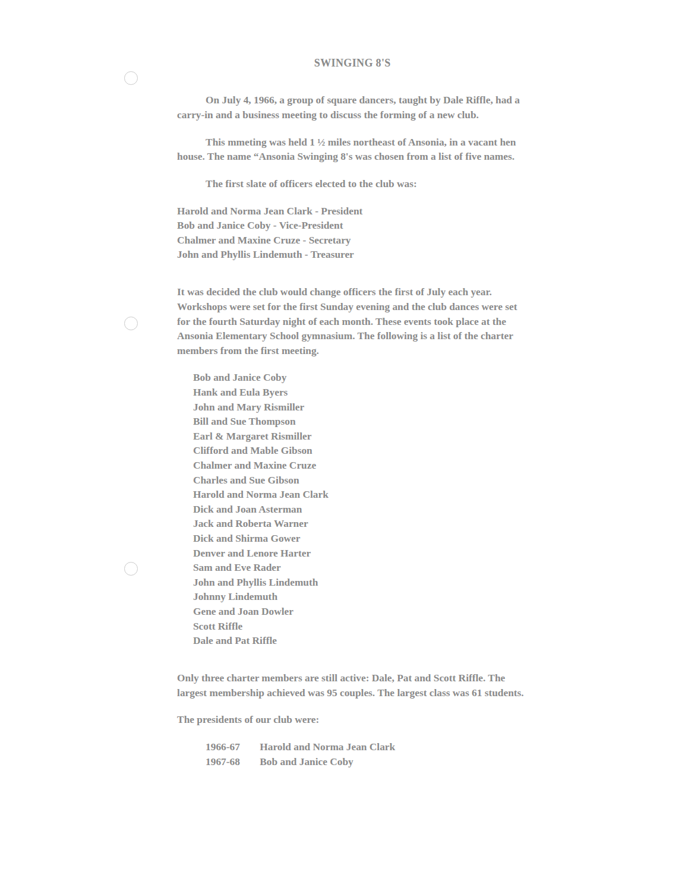SWINGING 8'S
On July 4, 1966, a group of square dancers, taught by Dale Riffle, had a carry-in and a business meeting to discuss the forming of a new club.
This mmeting was held 1 ½ miles northeast of Ansonia, in a vacant hen house. The name “Ansonia Swinging 8's was chosen from a list of five names.
The first slate of officers elected to the club was:
Harold and Norma Jean Clark - President
Bob and Janice Coby - Vice-President
Chalmer and Maxine Cruze - Secretary
John and Phyllis Lindemuth - Treasurer
It was decided the club would change officers the first of July each year. Workshops were set for the first Sunday evening and the club dances were set for the fourth Saturday night of each month. These events took place at the Ansonia Elementary School gymnasium. The following is a list of the charter members from the first meeting.
Bob and Janice Coby
Hank and Eula Byers
John and Mary Rismiller
Bill and Sue Thompson
Earl & Margaret Rismiller
Clifford and Mable Gibson
Chalmer and Maxine Cruze
Charles and Sue Gibson
Harold and Norma Jean Clark
Dick and Joan Asterman
Jack and Roberta Warner
Dick and Shirma Gower
Denver and Lenore Harter
Sam and Eve Rader
John and Phyllis Lindemuth
Johnny Lindemuth
Gene and Joan Dowler
Scott Riffle
Dale and Pat Riffle
Only three charter members are still active: Dale, Pat and Scott Riffle. The largest membership achieved was 95 couples. The largest class was 61 students.
The presidents of our club were:
1966-67 Harold and Norma Jean Clark
1967-68 Bob and Janice Coby